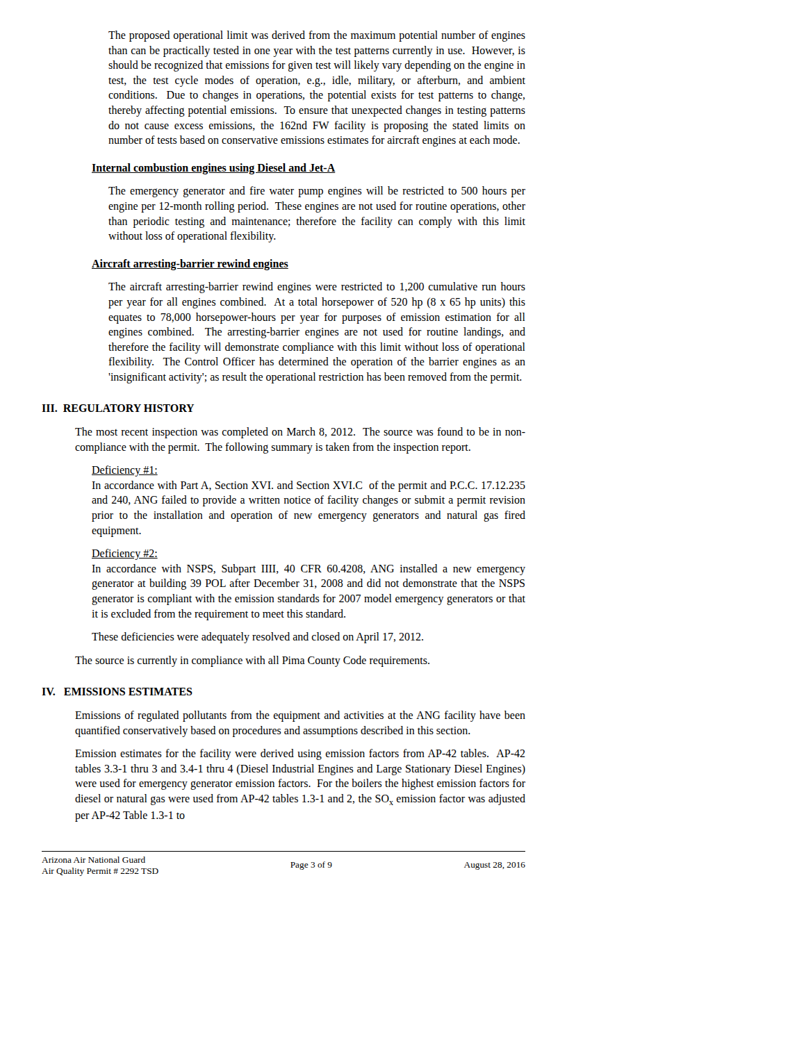The proposed operational limit was derived from the maximum potential number of engines than can be practically tested in one year with the test patterns currently in use. However, is should be recognized that emissions for given test will likely vary depending on the engine in test, the test cycle modes of operation, e.g., idle, military, or afterburn, and ambient conditions. Due to changes in operations, the potential exists for test patterns to change, thereby affecting potential emissions. To ensure that unexpected changes in testing patterns do not cause excess emissions, the 162nd FW facility is proposing the stated limits on number of tests based on conservative emissions estimates for aircraft engines at each mode.
Internal combustion engines using Diesel and Jet-A
The emergency generator and fire water pump engines will be restricted to 500 hours per engine per 12-month rolling period. These engines are not used for routine operations, other than periodic testing and maintenance; therefore the facility can comply with this limit without loss of operational flexibility.
Aircraft arresting-barrier rewind engines
The aircraft arresting-barrier rewind engines were restricted to 1,200 cumulative run hours per year for all engines combined. At a total horsepower of 520 hp (8 x 65 hp units) this equates to 78,000 horsepower-hours per year for purposes of emission estimation for all engines combined. The arresting-barrier engines are not used for routine landings, and therefore the facility will demonstrate compliance with this limit without loss of operational flexibility. The Control Officer has determined the operation of the barrier engines as an 'insignificant activity'; as result the operational restriction has been removed from the permit.
III. REGULATORY HISTORY
The most recent inspection was completed on March 8, 2012. The source was found to be in non-compliance with the permit. The following summary is taken from the inspection report.
Deficiency #1:
In accordance with Part A, Section XVI. and Section XVI.C of the permit and P.C.C. 17.12.235 and 240, ANG failed to provide a written notice of facility changes or submit a permit revision prior to the installation and operation of new emergency generators and natural gas fired equipment.
Deficiency #2:
In accordance with NSPS, Subpart IIII, 40 CFR 60.4208, ANG installed a new emergency generator at building 39 POL after December 31, 2008 and did not demonstrate that the NSPS generator is compliant with the emission standards for 2007 model emergency generators or that it is excluded from the requirement to meet this standard.
These deficiencies were adequately resolved and closed on April 17, 2012.
The source is currently in compliance with all Pima County Code requirements.
IV. EMISSIONS ESTIMATES
Emissions of regulated pollutants from the equipment and activities at the ANG facility have been quantified conservatively based on procedures and assumptions described in this section.
Emission estimates for the facility were derived using emission factors from AP-42 tables. AP-42 tables 3.3-1 thru 3 and 3.4-1 thru 4 (Diesel Industrial Engines and Large Stationary Diesel Engines) were used for emergency generator emission factors. For the boilers the highest emission factors for diesel or natural gas were used from AP-42 tables 1.3-1 and 2, the SOx emission factor was adjusted per AP-42 Table 1.3-1 to
Arizona Air National Guard
Air Quality Permit # 2292 TSD
Page 3 of 9
August 28, 2016